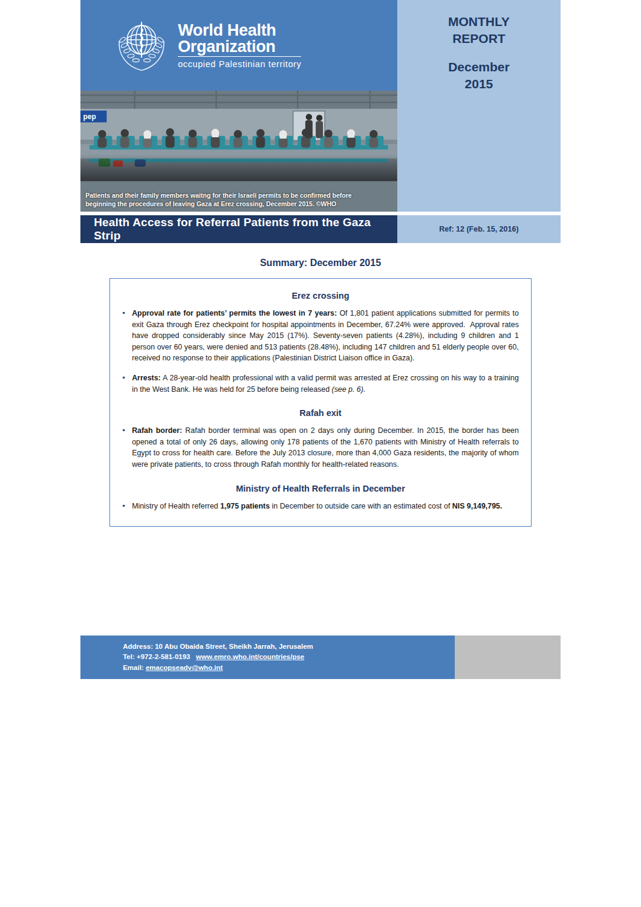World Health Organization
occupied Palestinian territory
MONTHLY
REPORT December
2015
pep
Patients and their family members waitng for their Israeli permits to be confirmed before
beginning the procedures of leaving Gaza at Erez crossing, December 2015. ©WHO
Health Access for Referral Patients from the Gaza Strip
Ref: 12 (Feb. 15, 2016)
Summary: December 2015
Erez crossing
Approval rate for patients’ permits the lowest in 7 years: Of 1,801 patient applications submitted for permits to exit Gaza through Erez checkpoint for hospital appointments in December, 67.24% were approved. Approval rates have dropped considerably since May 2015 (17%). Seventy-seven patients (4.28%), including 9 children and 1 person over 60 years, were denied and 513 patients (28.48%), including 147 children and 51 elderly people over 60, received no response to their applications (Palestinian District Liaison office in Gaza).
Arrests: A 28-year-old health professional with a valid permit was arrested at Erez crossing on his way to a training in the West Bank. He was held for 25 before being released (see p. 6).
Rafah exit
Rafah border: Rafah border terminal was open on 2 days only during December. In 2015, the border has been opened a total of only 26 days, allowing only 178 patients of the 1,670 patients with Ministry of Health referrals to Egypt to cross for health care. Before the July 2013 closure, more than 4,000 Gaza residents, the majority of whom were private patients, to cross through Rafah monthly for health-related reasons.
Ministry of Health Referrals in December
Ministry of Health referred 1,975 patients in December to outside care with an estimated cost of NIS 9,149,795.
Address: 10 Abu Obaida Street, Sheikh Jarrah, Jerusalem
Tel: +972-2-581-0193 www.emro.who.int/countries/pse
Email: emacopseadv@who.int